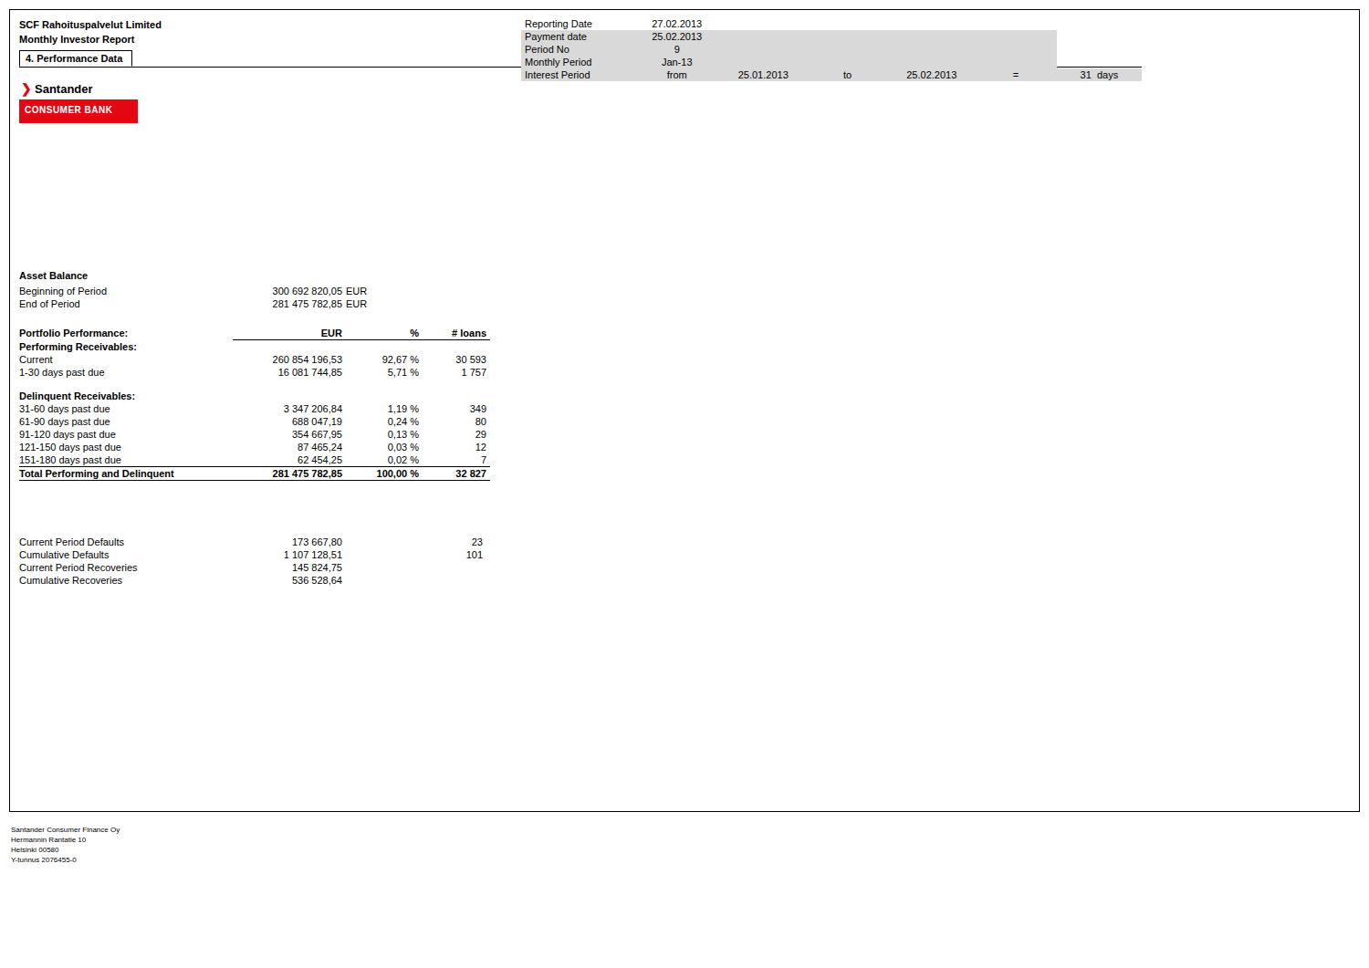SCF Rahoituspalvelut Limited
Monthly Investor Report
4. Performance Data
| Reporting Date | 27.02.2013 | | | | |
| Payment date | 25.02.2013 | | | | |
| Period No | 9 | | | | |
| Monthly Period | Jan-13 | | | | |
| Interest Period | from | 25.01.2013 | to | 25.02.2013 | = | 31 days |
❯Santander
CONSUMER BANK
Asset Balance
| Beginning of Period | 300 692 820,05 | EUR |
| End of Period | 281 475 782,85 | EUR |
| Portfolio Performance: | EUR | % | # loans |
| Performing Receivables: | | | |
| Current | 260 854 196,53 | 92,67 % | 30 593 |
| 1-30 days past due | 16 081 744,85 | 5,71 % | 1 757 |
| Delinquent Receivables: | | | |
| 31-60 days past due | 3 347 206,84 | 1,19 % | 349 |
| 61-90 days past due | 688 047,19 | 0,24 % | 80 |
| 91-120 days past due | 354 667,95 | 0,13 % | 29 |
| 121-150 days past due | 87 465,24 | 0,03 % | 12 |
| 151-180 days past due | 62 454,25 | 0,02 % | 7 |
| Total Performing and Delinquent | 281 475 782,85 | 100,00 % | 32 827 |
| Current Period Defaults | 173 667,80 | 23 |
| Cumulative Defaults | 1 107 128,51 | 101 |
| Current Period Recoveries | 145 824,75 | |
| Cumulative Recoveries | 536 528,64 | |
Santander Consumer Finance Oy
Hermannin Rantatie 10
Helsinki 00580
Y-tunnus 2076455-0